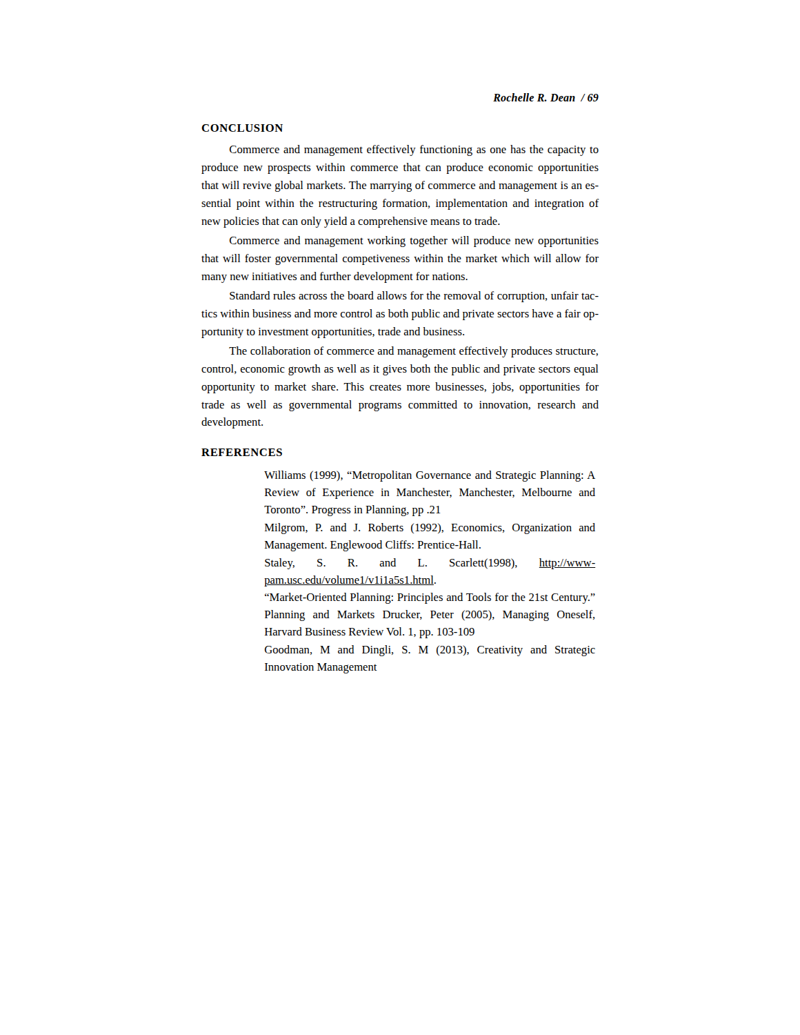Rochelle R. Dean / 69
Conclusion
Commerce and management effectively functioning as one has the capacity to produce new prospects within commerce that can produce economic opportunities that will revive global markets. The marrying of commerce and management is an essential point within the restructuring formation, implementation and integration of new policies that can only yield a comprehensive means to trade.
Commerce and management working together will produce new opportunities that will foster governmental competiveness within the market which will allow for many new initiatives and further development for nations.
Standard rules across the board allows for the removal of corruption, unfair tactics within business and more control as both public and private sectors have a fair opportunity to investment opportunities, trade and business.
The collaboration of commerce and management effectively produces structure, control, economic growth as well as it gives both the public and private sectors equal opportunity to market share. This creates more businesses, jobs, opportunities for trade as well as governmental programs committed to innovation, research and development.
References
Williams (1999), “Metropolitan Governance and Strategic Planning: A Review of Experience in Manchester, Manchester, Melbourne and Toronto”. Progress in Planning, pp .21
Milgrom, P. and J. Roberts (1992), Economics, Organization and Management. Englewood Cliffs: Prentice-Hall.
Staley, S. R. and L. Scarlett(1998), http://www-pam.usc.edu/volume1/v1i1a5s1.html.
“Market-Oriented Planning: Principles and Tools for the 21st Century.” Planning and Markets Drucker, Peter (2005), Managing Oneself, Harvard Business Review Vol. 1, pp. 103-109
Goodman, M and Dingli, S. M (2013), Creativity and Strategic Innovation Management